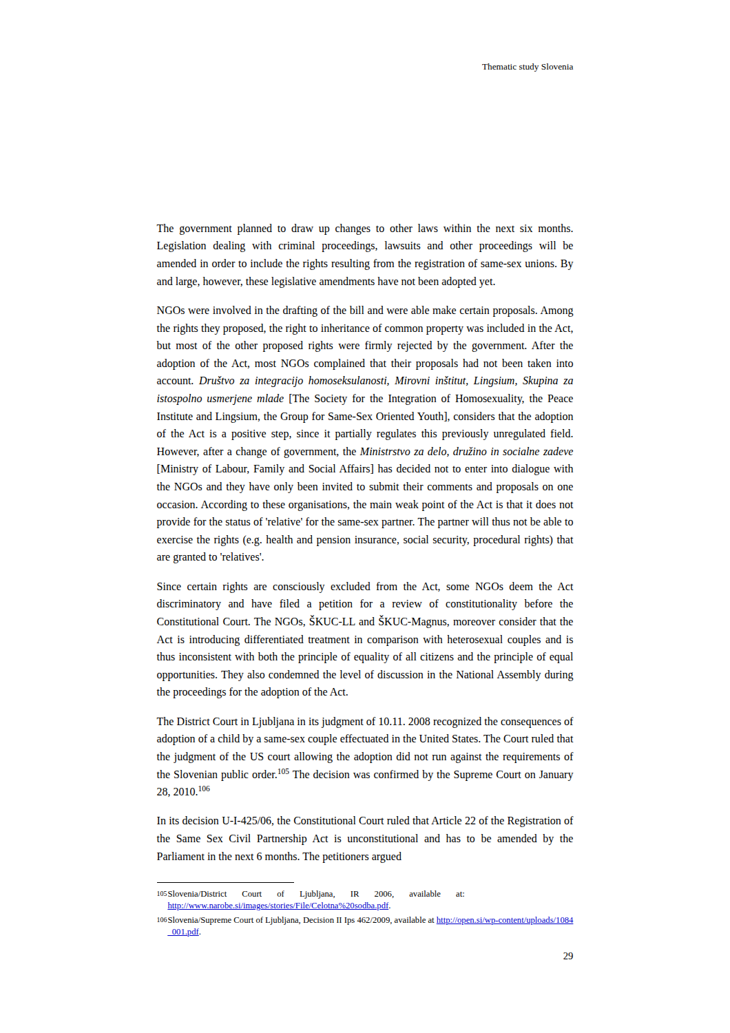Thematic study Slovenia
The government planned to draw up changes to other laws within the next six months. Legislation dealing with criminal proceedings, lawsuits and other proceedings will be amended in order to include the rights resulting from the registration of same-sex unions. By and large, however, these legislative amendments have not been adopted yet.
NGOs were involved in the drafting of the bill and were able make certain proposals. Among the rights they proposed, the right to inheritance of common property was included in the Act, but most of the other proposed rights were firmly rejected by the government. After the adoption of the Act, most NGOs complained that their proposals had not been taken into account. Društvo za integracijo homoseksulanosti, Mirovni inštitut, Lingsium, Skupina za istospolno usmerjene mlade [The Society for the Integration of Homosexuality, the Peace Institute and Lingsium, the Group for Same-Sex Oriented Youth], considers that the adoption of the Act is a positive step, since it partially regulates this previously unregulated field. However, after a change of government, the Ministrstvo za delo, družino in socialne zadeve [Ministry of Labour, Family and Social Affairs] has decided not to enter into dialogue with the NGOs and they have only been invited to submit their comments and proposals on one occasion. According to these organisations, the main weak point of the Act is that it does not provide for the status of 'relative' for the same-sex partner. The partner will thus not be able to exercise the rights (e.g. health and pension insurance, social security, procedural rights) that are granted to 'relatives'.
Since certain rights are consciously excluded from the Act, some NGOs deem the Act discriminatory and have filed a petition for a review of constitutionality before the Constitutional Court. The NGOs, ŠKUC-LL and ŠKUC-Magnus, moreover consider that the Act is introducing differentiated treatment in comparison with heterosexual couples and is thus inconsistent with both the principle of equality of all citizens and the principle of equal opportunities. They also condemned the level of discussion in the National Assembly during the proceedings for the adoption of the Act.
The District Court in Ljubljana in its judgment of 10.11. 2008 recognized the consequences of adoption of a child by a same-sex couple effectuated in the United States. The Court ruled that the judgment of the US court allowing the adoption did not run against the requirements of the Slovenian public order.105 The decision was confirmed by the Supreme Court on January 28, 2010.106
In its decision U-I-425/06, the Constitutional Court ruled that Article 22 of the Registration of the Same Sex Civil Partnership Act is unconstitutional and has to be amended by the Parliament in the next 6 months. The petitioners argued
105
Slovenia/District Court of Ljubljana, IR 2006, available at:
http://www.narobe.si/images/stories/File/Celotna%20sodba.pdf.
106
Slovenia/Supreme Court of Ljubljana, Decision II Ips 462/2009, available at http://open.si/wp-content/uploads/1084_001.pdf.
29